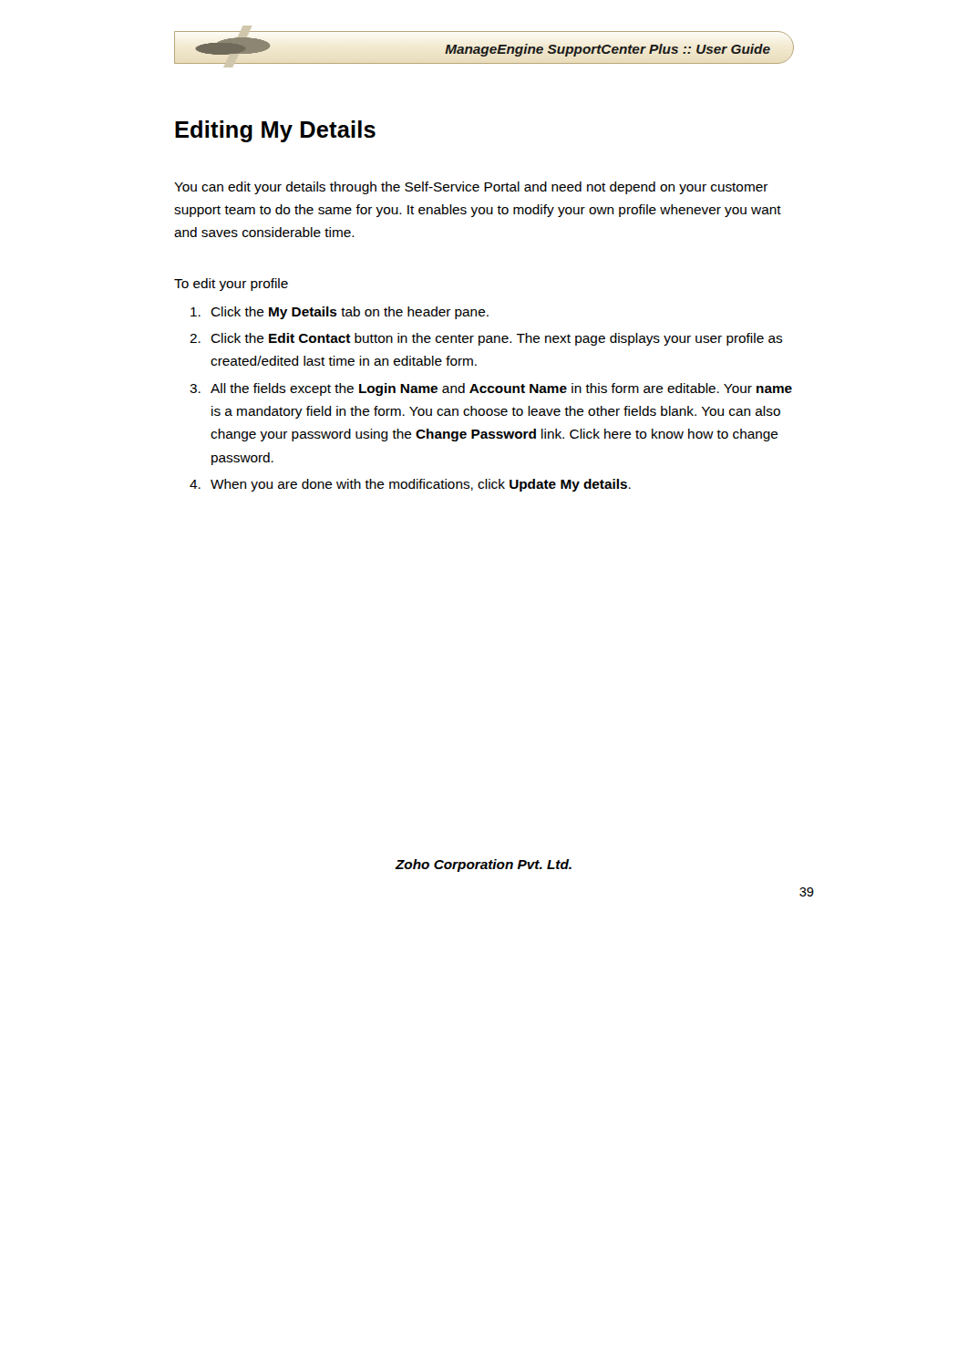ManageEngine SupportCenter Plus :: User Guide
Editing My Details
You can edit your details through the Self-Service Portal and need not depend on your customer support team to do the same for you. It enables you to modify your own profile whenever you want and saves considerable time.
To edit your profile
Click the My Details tab on the header pane.
Click the Edit Contact button in the center pane. The next page displays your user profile as created/edited last time in an editable form.
All the fields except the Login Name and Account Name in this form are editable. Your name is a mandatory field in the form. You can choose to leave the other fields blank. You can also change your password using the Change Password link. Click here to know how to change password.
When you are done with the modifications, click Update My details.
Zoho Corporation Pvt. Ltd.
39